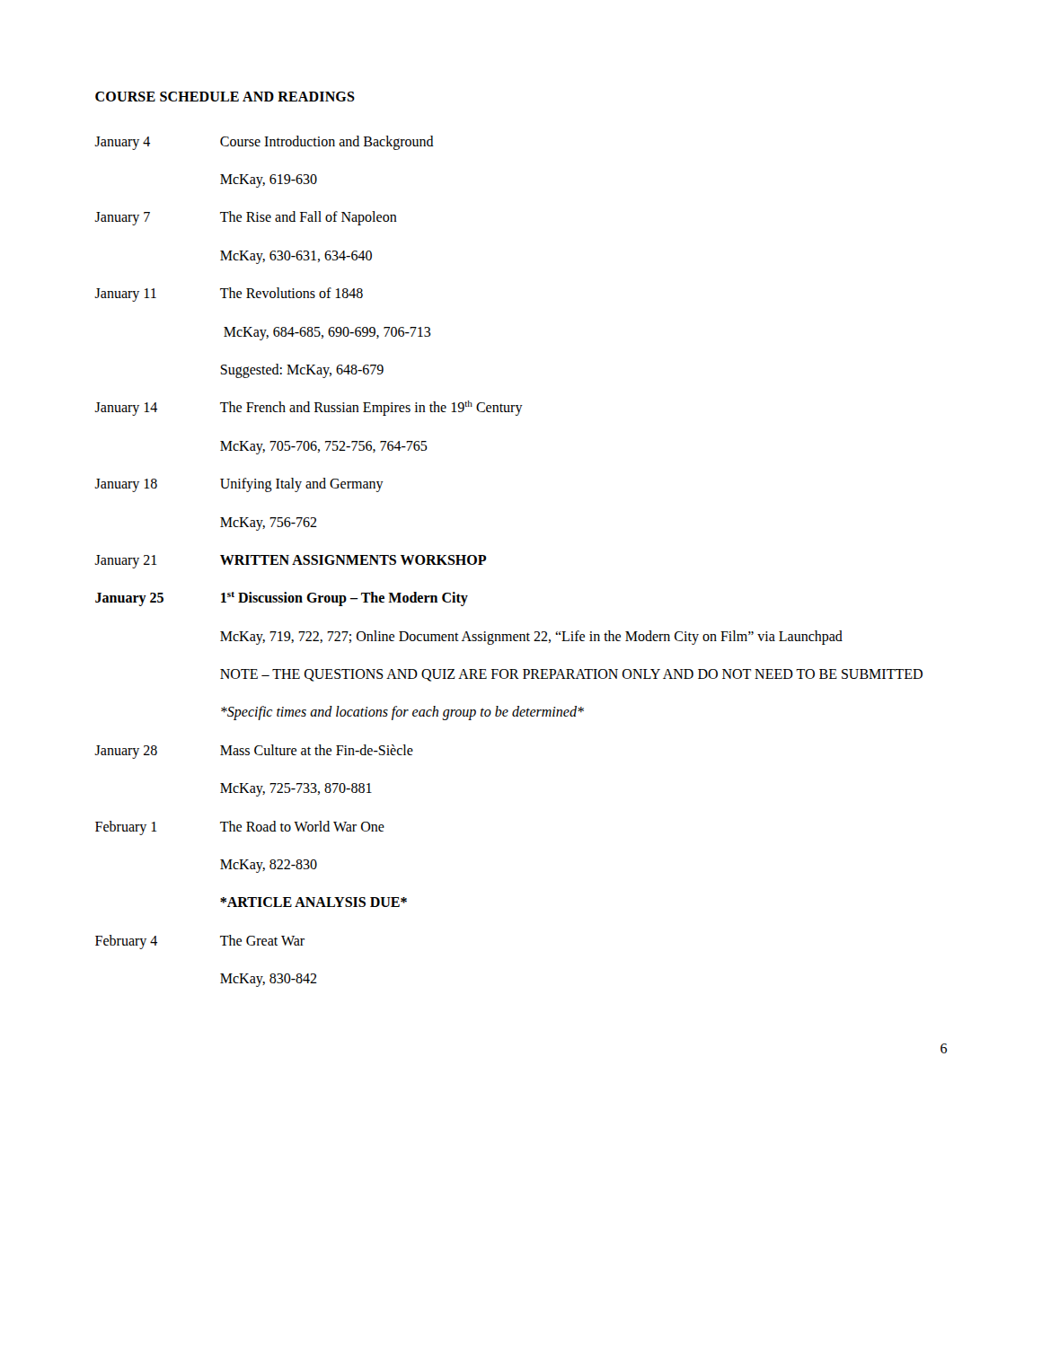Course Schedule and Readings
| January 4 | Course Introduction and Background McKay, 619-630 |
| January 7 | The Rise and Fall of Napoleon McKay, 630-631, 634-640 |
| January 11 | The Revolutions of 1848 McKay, 684-685, 690-699, 706-713 Suggested: McKay, 648-679 |
| January 14 | The French and Russian Empires in the 19 th Century McKay, 705-706, 752-756, 764-765 |
| January 18 | Unifying Italy and Germany McKay, 756-762 |
| January 21 | WRITTEN ASSIGNMENTS WORKSHOP |
| January 25 | 1 st Discussion Group – The Modern City McKay, 719, 722, 727; Online Document Assignment 22, “Life in the Modern City on Film” via Launchpad NOTE – THE QUESTIONS AND QUIZ ARE FOR PREPARATION ONLY AND DO NOT NEED TO BE SUBMITTED *Specific times and locations for each group to be determined* |
| January 28 | Mass Culture at the Fin-de-Siècle McKay, 725-733, 870-881 |
| February 1 | The Road to World War One McKay, 822-830 *ARTICLE ANALYSIS DUE* |
| February 4 | The Great War McKay, 830-842 |
6